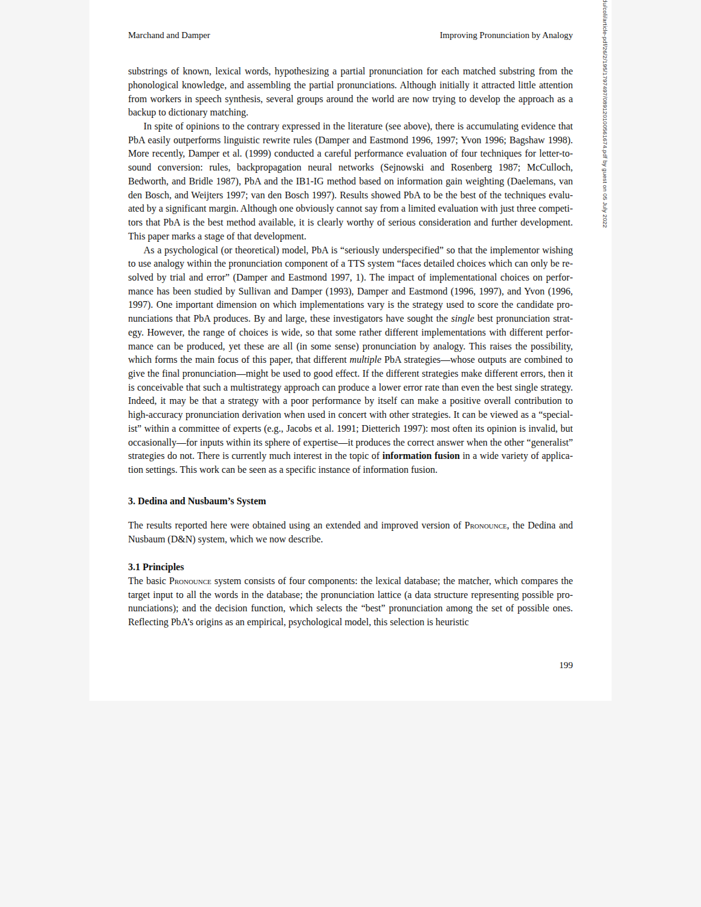Downloaded from http://direct.mit.edu/coli/article-pdf/26/2/195/1797497/089120100561674.pdf by guest on 05 July 2022
Marchand and Damper Improving Pronunciation by Analogy
substrings of known, lexical words, hypothesizing a partial pronunciation for each matched substring from the phonological knowledge, and assembling the partial pronunciations. Although initially it attracted little attention from workers in speech synthesis, several groups around the world are now trying to develop the approach as a backup to dictionary matching.
In spite of opinions to the contrary expressed in the literature (see above), there is accumulating evidence that PbA easily outperforms linguistic rewrite rules (Damper and Eastmond 1996, 1997; Yvon 1996; Bagshaw 1998). More recently, Damper et al. (1999) conducted a careful performance evaluation of four techniques for letter-to-sound conversion: rules, backpropagation neural networks (Sejnowski and Rosenberg 1987; McCulloch, Bedworth, and Bridle 1987), PbA and the IB1-IG method based on information gain weighting (Daelemans, van den Bosch, and Weijters 1997; van den Bosch 1997). Results showed PbA to be the best of the techniques evaluated by a significant margin. Although one obviously cannot say from a limited evaluation with just three competitors that PbA is the best method available, it is clearly worthy of serious consideration and further development. This paper marks a stage of that development.
As a psychological (or theoretical) model, PbA is “seriously underspecified” so that the implementor wishing to use analogy within the pronunciation component of a TTS system “faces detailed choices which can only be resolved by trial and error” (Damper and Eastmond 1997, 1). The impact of implementational choices on performance has been studied by Sullivan and Damper (1993), Damper and Eastmond (1996, 1997), and Yvon (1996, 1997). One important dimension on which implementations vary is the strategy used to score the candidate pronunciations that PbA produces. By and large, these investigators have sought the single best pronunciation strategy. However, the range of choices is wide, so that some rather different implementations with different performance can be produced, yet these are all (in some sense) pronunciation by analogy. This raises the possibility, which forms the main focus of this paper, that different multiple PbA strategies—whose outputs are combined to give the final pronunciation—might be used to good effect. If the different strategies make different errors, then it is conceivable that such a multistrategy approach can produce a lower error rate than even the best single strategy. Indeed, it may be that a strategy with a poor performance by itself can make a positive overall contribution to high-accuracy pronunciation derivation when used in concert with other strategies. It can be viewed as a “specialist” within a committee of experts (e.g., Jacobs et al. 1991; Dietterich 1997): most often its opinion is invalid, but occasionally—for inputs within its sphere of expertise—it produces the correct answer when the other “generalist” strategies do not. There is currently much interest in the topic of information fusion in a wide variety of application settings. This work can be seen as a specific instance of information fusion.
3. Dedina and Nusbaum’s System
The results reported here were obtained using an extended and improved version of Pronounce, the Dedina and Nusbaum (D&N) system, which we now describe.
3.1 Principles
The basic Pronounce system consists of four components: the lexical database; the matcher, which compares the target input to all the words in the database; the pronunciation lattice (a data structure representing possible pronunciations); and the decision function, which selects the “best” pronunciation among the set of possible ones. Reflecting PbA’s origins as an empirical, psychological model, this selection is heuristic
199